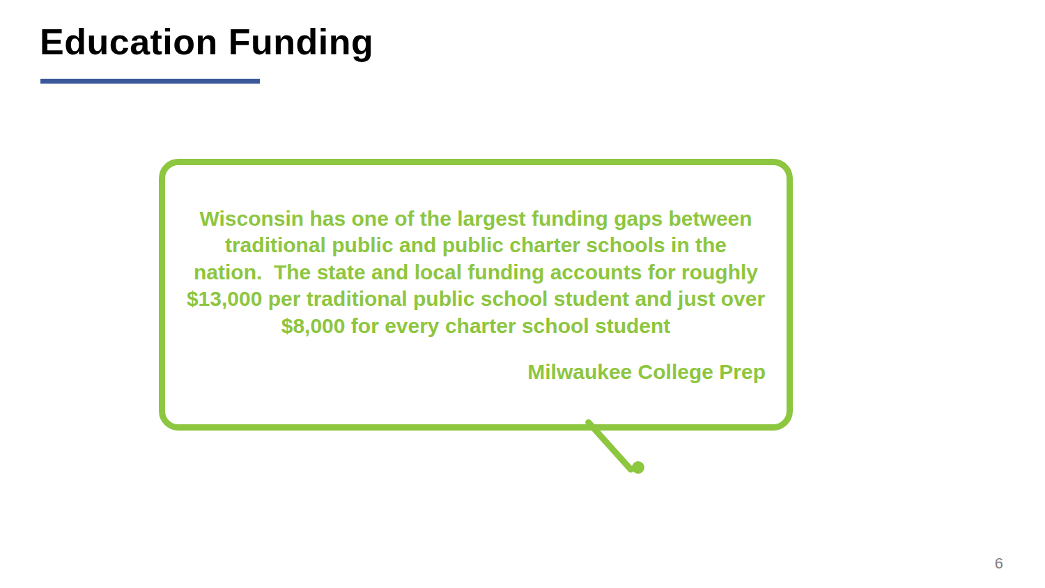Education Funding
Wisconsin has one of the largest funding gaps between traditional public and public charter schools in the nation. The state and local funding accounts for roughly $13,000 per traditional public school student and just over $8,000 for every charter school student
Milwaukee College Prep
6